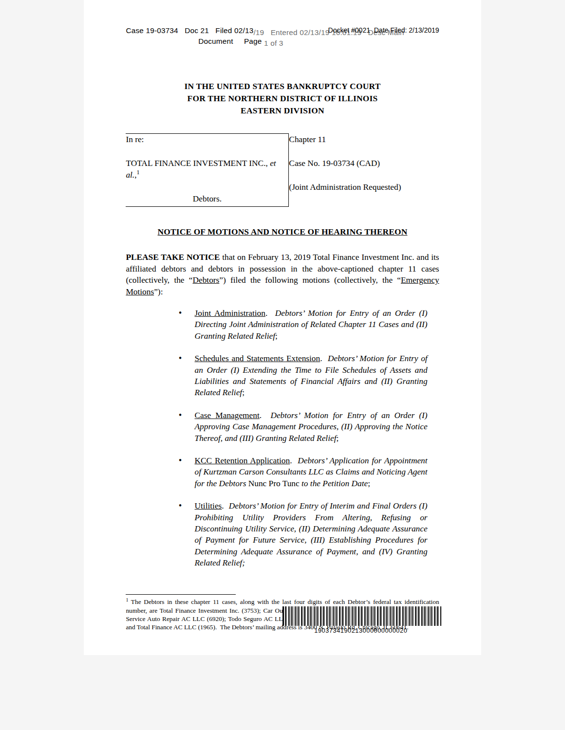Case 19-03734 Doc 21 Filed 02/13/19 Entered 02/13/19 16:01:19 Desc Main Document Page 1 of 3
Docket #0021 Date Filed: 2/13/2019
IN THE UNITED STATES BANKRUPTCY COURT
FOR THE NORTHERN DISTRICT OF ILLINOIS
EASTERN DIVISION
| In re: TOTAL FINANCE INVESTMENT INC., et al. , 1 Debtors. | Chapter 11 Case No. 19-03734 (CAD) (Joint Administration Requested) |
NOTICE OF MOTIONS AND NOTICE OF HEARING THEREON
PLEASE TAKE NOTICE that on February 13, 2019 Total Finance Investment Inc. and its affiliated debtors and debtors in possession in the above-captioned chapter 11 cases (collectively, the “Debtors”) filed the following motions (collectively, the “Emergency Motions”):
Joint Administration. Debtors’ Motion for Entry of an Order (I) Directing Joint Administration of Related Chapter 11 Cases and (II) Granting Related Relief;
Schedules and Statements Extension. Debtors’ Motion for Entry of an Order (I) Extending the Time to File Schedules of Assets and Liabilities and Statements of Financial Affairs and (II) Granting Related Relief;
Case Management. Debtors’ Motion for Entry of an Order (I) Approving Case Management Procedures, (II) Approving the Notice Thereof, and (III) Granting Related Relief;
KCC Retention Application. Debtors’ Application for Appointment of Kurtzman Carson Consultants LLC as Claims and Noticing Agent for the Debtors Nunc Pro Tunc to the Petition Date;
Utilities. Debtors’ Motion for Entry of Interim and Final Orders (I) Prohibiting Utility Providers From Altering, Refusing or Discontinuing Utility Service, (II) Determining Adequate Assurance of Payment for Future Service, (III) Establishing Procedures for Determining Adequate Assurance of Payment, and (IV) Granting Related Relief;
1 The Debtors in these chapter 11 cases, along with the last four digits of each Debtor’s federal tax identification number, are Total Finance Investment Inc. (3753); Car Outlet Holding Inc. (8362); Car Outlet AC LLC (2282); Full Service Auto Repair AC LLC (6920); Todo Seguro AC LLC (7099); Todo Seguro Premium Finance AC LLC (3775); and Total Finance AC LLC (1965). The Debtors’ mailing address is 3400 N. Pulaski Rd, Chicago, IL 60641.
1903734190213000000000020